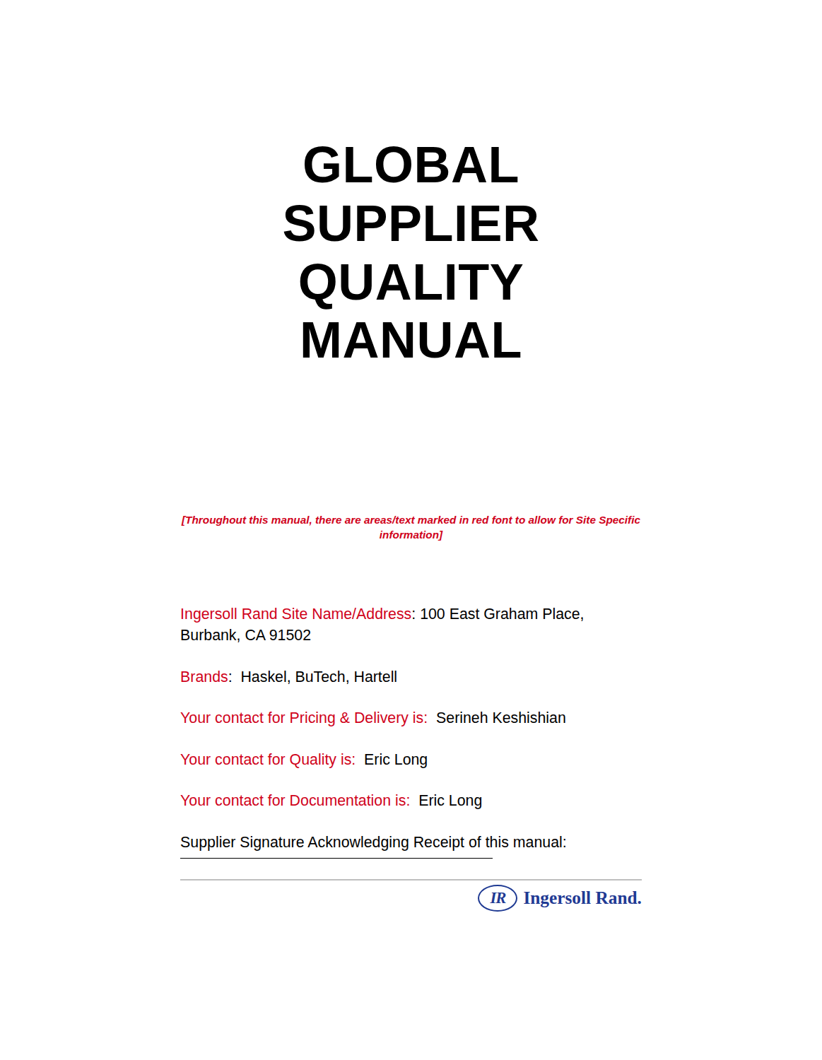GLOBAL
SUPPLIER QUALITY
MANUAL
[Throughout this manual, there are areas/text marked in red font to allow for Site Specific information]
Ingersoll Rand Site Name/Address: 100 East Graham Place, Burbank, CA 91502
Brands: Haskel, BuTech, Hartell
Your contact for Pricing & Delivery is: Serineh Keshishian
Your contact for Quality is: Eric Long
Your contact for Documentation is: Eric Long
Supplier Signature Acknowledging Receipt of this manual:
IR Ingersoll Rand.